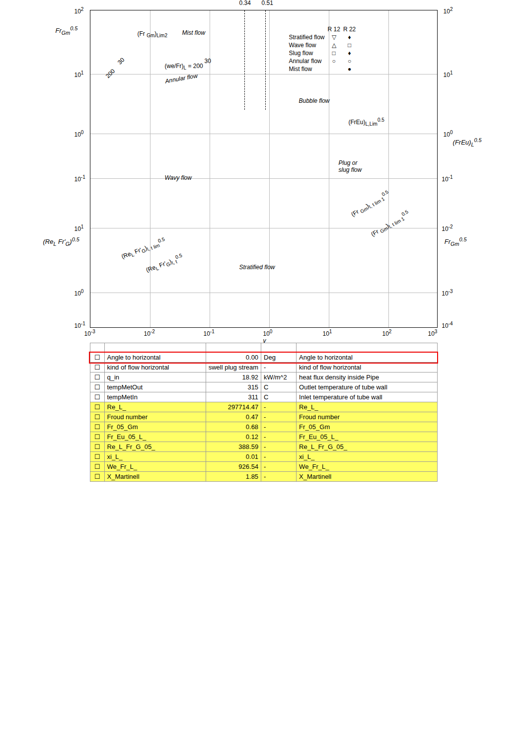0.34 0.51 102 101 100 10-1 101 100 10-1 102 101 100 10-1 10-2 10-3 10-4 10-3 10-2 10-1 100 101 102 103 v
FrGm0.5 (FrEu)L0.5 (ReL Fr'G)0.5 FrGm0.5 (Fr Gm)Lim2 Mist flow 30 200 30 (we/Fr)L = 200 Annular flow Bubble flow (FrEu)L,Lim0.5 Plug or
slug flow Wavy flow (Fr Gm)l, t lim 10.5 (Fr Gm)l, t lim 10.5 (ReL Fr'G)l, t lim0.5 (ReL Fr'G)l, t0.5 Stratified flow
| | R 12 | R 22 |
| Stratified flow | ▽ | ♦ |
| Wave flow | △ | □ |
| Slug flow | □ | ♦ |
| Annular flow | ○ | ○ |
| Mist flow | | ● |
Parameter table
| ☐ | Angle to horizontal | 0.00 | Deg | Angle to horizontal |
| ☐ | kind of flow horizontal | swell plug stream | - | kind of flow horizontal |
| ☐ | q_in | 18.92 | kW/m^2 | heat flux density inside Pipe |
| ☐ | tempMetOut | 315 | C | Outlet temperature of tube wall |
| ☐ | tempMetIn | 311 | C | Inlet temperature of tube wall |
| ☐ | Re_L_ | 297714.47 | - | Re_L_ |
| ☐ | Froud number | 0.47 | - | Froud number |
| ☐ | Fr_05_Gm | 0.68 | - | Fr_05_Gm |
| ☐ | Fr_Eu_05_L_ | 0.12 | - | Fr_Eu_05_L_ |
| ☐ | Re_L_Fr_G_05_ | 388.59 | - | Re_L_Fr_G_05_ |
| ☐ | xi_L_ | 0.01 | - | xi_L_ |
| ☐ | We_Fr_L_ | 926.54 | - | We_Fr_L_ |
| ☐ | X_Martinell | 1.85 | - | X_Martinell |